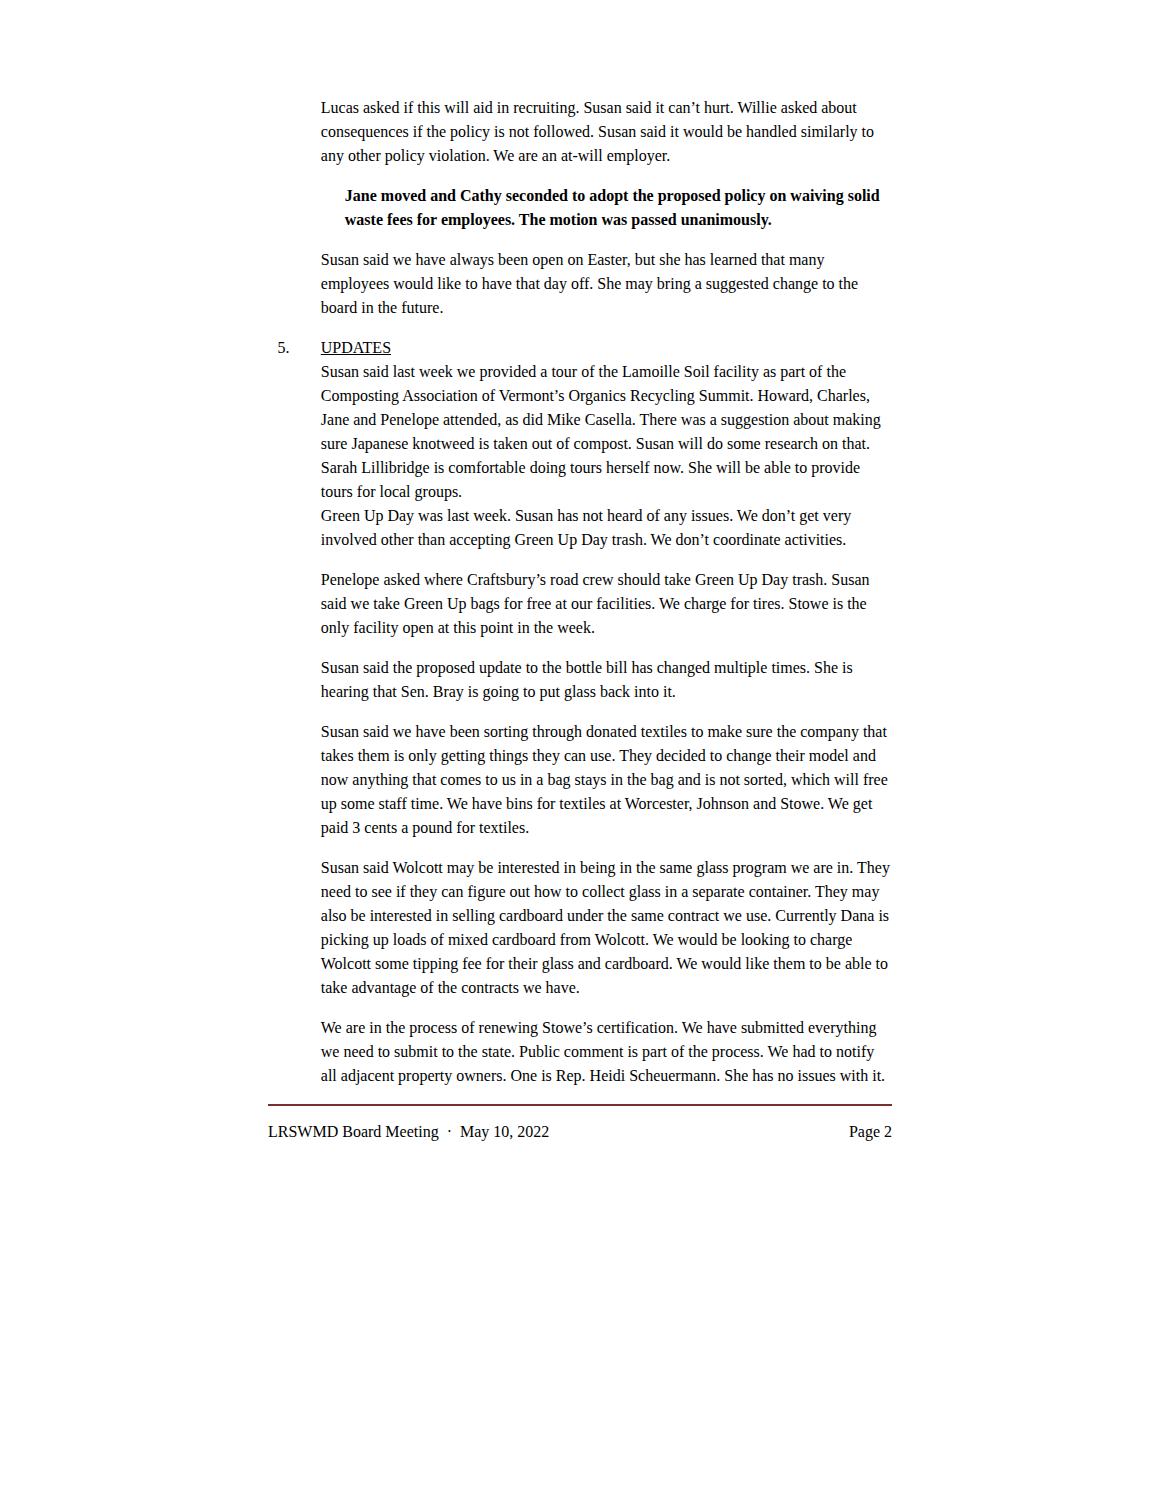Lucas asked if this will aid in recruiting. Susan said it can’t hurt. Willie asked about consequences if the policy is not followed. Susan said it would be handled similarly to any other policy violation. We are an at-will employer.
Jane moved and Cathy seconded to adopt the proposed policy on waiving solid waste fees for employees. The motion was passed unanimously.
Susan said we have always been open on Easter, but she has learned that many employees would like to have that day off. She may bring a suggested change to the board in the future.
5. UPDATES
Susan said last week we provided a tour of the Lamoille Soil facility as part of the Composting Association of Vermont’s Organics Recycling Summit. Howard, Charles, Jane and Penelope attended, as did Mike Casella. There was a suggestion about making sure Japanese knotweed is taken out of compost. Susan will do some research on that. Sarah Lillibridge is comfortable doing tours herself now. She will be able to provide tours for local groups.
Green Up Day was last week. Susan has not heard of any issues. We don’t get very involved other than accepting Green Up Day trash. We don’t coordinate activities.
Penelope asked where Craftsbury’s road crew should take Green Up Day trash. Susan said we take Green Up bags for free at our facilities. We charge for tires. Stowe is the only facility open at this point in the week.
Susan said the proposed update to the bottle bill has changed multiple times. She is hearing that Sen. Bray is going to put glass back into it.
Susan said we have been sorting through donated textiles to make sure the company that takes them is only getting things they can use. They decided to change their model and now anything that comes to us in a bag stays in the bag and is not sorted, which will free up some staff time. We have bins for textiles at Worcester, Johnson and Stowe. We get paid 3 cents a pound for textiles.
Susan said Wolcott may be interested in being in the same glass program we are in. They need to see if they can figure out how to collect glass in a separate container. They may also be interested in selling cardboard under the same contract we use. Currently Dana is picking up loads of mixed cardboard from Wolcott. We would be looking to charge Wolcott some tipping fee for their glass and cardboard. We would like them to be able to take advantage of the contracts we have.
We are in the process of renewing Stowe’s certification. We have submitted everything we need to submit to the state. Public comment is part of the process. We had to notify all adjacent property owners. One is Rep. Heidi Scheuermann. She has no issues with it.
LRSWMD Board Meeting · May 10, 2022
Page 2